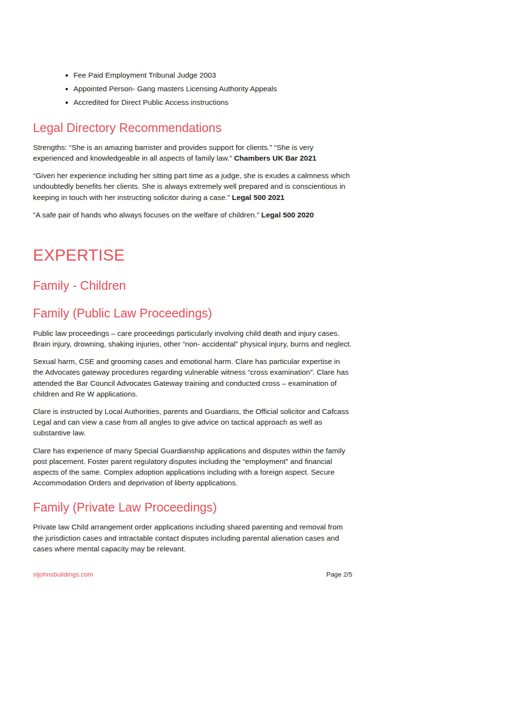Fee Paid Employment Tribunal Judge 2003
Appointed Person- Gang masters Licensing Authority Appeals
Accredited for Direct Public Access instructions
Legal Directory Recommendations
Strengths: “She is an amazing barrister and provides support for clients.” “She is very experienced and knowledgeable in all aspects of family law.” Chambers UK Bar 2021
“Given her experience including her sitting part time as a judge, she is exudes a calmness which undoubtedly benefits her clients. She is always extremely well prepared and is conscientious in keeping in touch with her instructing solicitor during a case.” Legal 500 2021
“A safe pair of hands who always focuses on the welfare of children.” Legal 500 2020
EXPERTISE
Family - Children
Family (Public Law Proceedings)
Public law proceedings – care proceedings particularly involving child death and injury cases. Brain injury, drowning, shaking injuries, other “non- accidental” physical injury, burns and neglect.
Sexual harm, CSE and grooming cases and emotional harm. Clare has particular expertise in the Advocates gateway procedures regarding vulnerable witness “cross examination”. Clare has attended the Bar Council Advocates Gateway training and conducted cross – examination of children and Re W applications.
Clare is instructed by Local Authorities, parents and Guardians, the Official solicitor and Cafcass Legal and can view a case from all angles to give advice on tactical approach as well as substantive law.
Clare has experience of many Special Guardianship applications and disputes within the family post placement. Foster parent regulatory disputes including the “employment” and financial aspects of the same. Complex adoption applications including with a foreign aspect. Secure Accommodation Orders and deprivation of liberty applications.
Family (Private Law Proceedings)
Private law Child arrangement order applications including shared parenting and removal from the jurisdiction cases and intractable contact disputes including parental alienation cases and cases where mental capacity may be relevant.
stjohnsbuildings.com Page 2/5